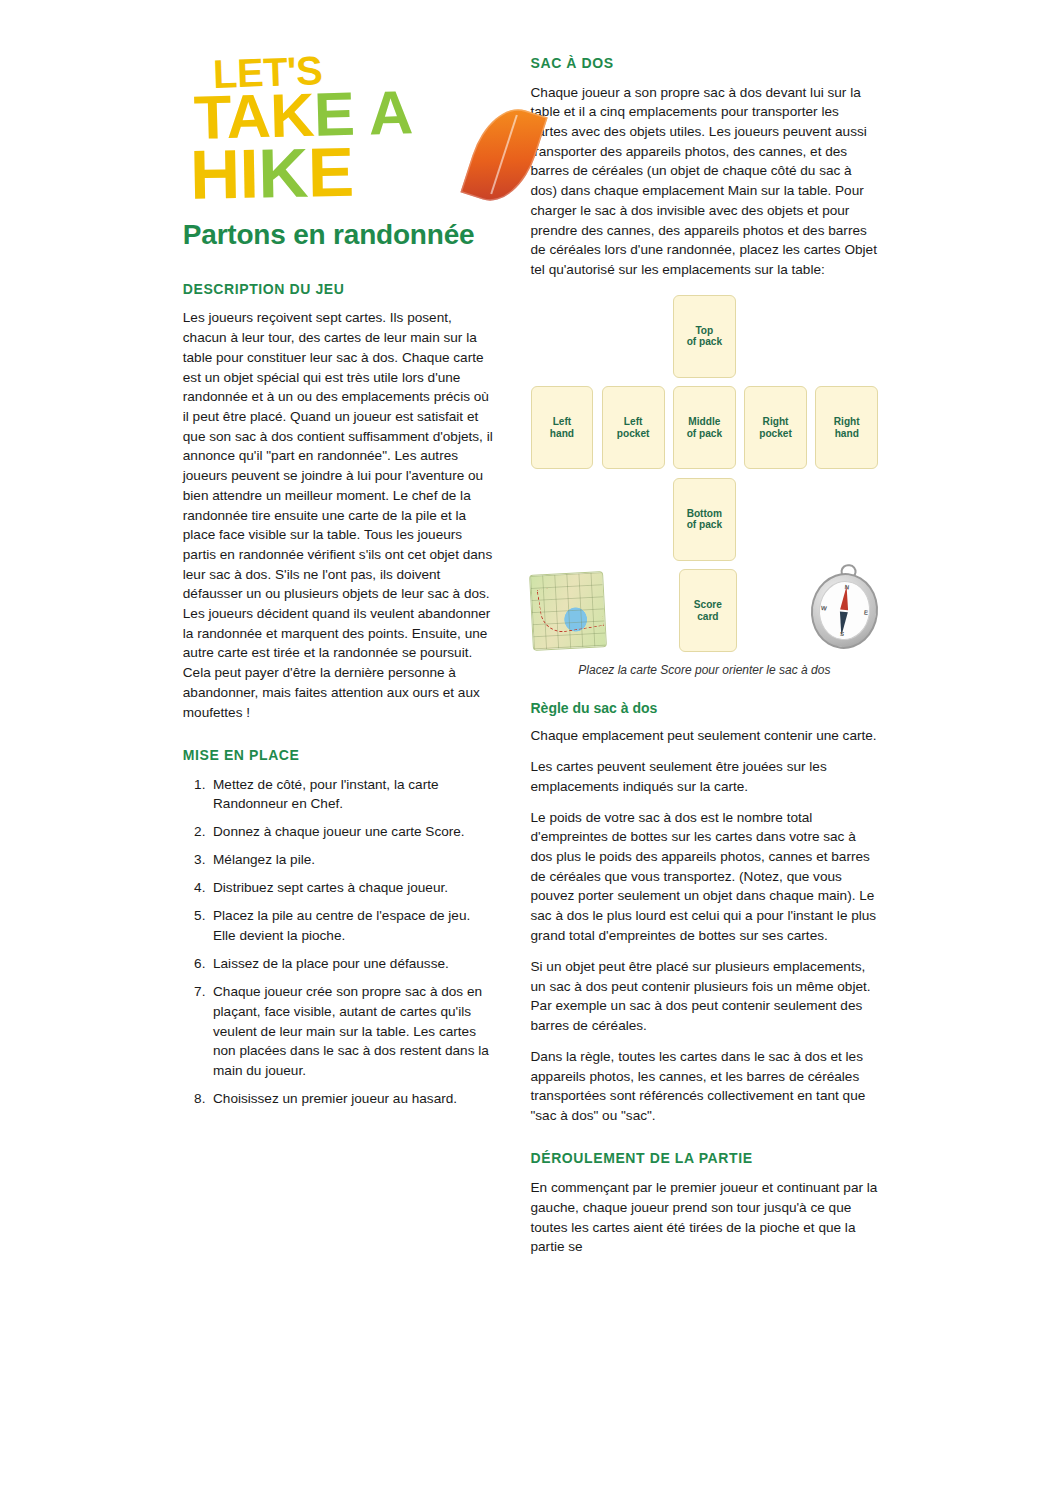LET'S TAKE A HIKE
Partons en randonnée
Description du jeu
Les joueurs reçoivent sept cartes. Ils posent, chacun à leur tour, des cartes de leur main sur la table pour constituer leur sac à dos. Chaque carte est un objet spécial qui est très utile lors d'une randonnée et à un ou des emplacements précis où il peut être placé. Quand un joueur est satisfait et que son sac à dos contient suffisamment d'objets, il annonce qu'il "part en randonnée". Les autres joueurs peuvent se joindre à lui pour l'aventure ou bien attendre un meilleur moment. Le chef de la randonnée tire ensuite une carte de la pile et la place face visible sur la table. Tous les joueurs partis en randonnée vérifient s'ils ont cet objet dans leur sac à dos. S'ils ne l'ont pas, ils doivent défausser un ou plusieurs objets de leur sac à dos. Les joueurs décident quand ils veulent abandonner la randonnée et marquent des points. Ensuite, une autre carte est tirée et la randonnée se poursuit. Cela peut payer d'être la dernière personne à abandonner, mais faites attention aux ours et aux moufettes !
Mise en place
Mettez de côté, pour l'instant, la carte Randonneur en Chef.
Donnez à chaque joueur une carte Score.
Mélangez la pile.
Distribuez sept cartes à chaque joueur.
Placez la pile au centre de l'espace de jeu. Elle devient la pioche.
Laissez de la place pour une défausse.
Chaque joueur crée son propre sac à dos en plaçant, face visible, autant de cartes qu'ils veulent de leur main sur la table. Les cartes non placées dans le sac à dos restent dans la main du joueur.
Choisissez un premier joueur au hasard.
Sac à dos
Chaque joueur a son propre sac à dos devant lui sur la table et il a cinq emplacements pour transporter les cartes avec des objets utiles. Les joueurs peuvent aussi transporter des appareils photos, des cannes, et des barres de céréales (un objet de chaque côté du sac à dos) dans chaque emplacement Main sur la table. Pour charger le sac à dos invisible avec des objets et pour prendre des cannes, des appareils photos et des barres de céréales lors d'une randonnée, placez les cartes Objet tel qu'autorisé sur les emplacements sur la table:
Top
of pack
Left
hand
Left
pocket
Middle
of pack
Right
pocket
Right
hand
Bottom
of pack
Score
card
N S E W
Placez la carte Score pour orienter le sac à dos
Règle du sac à dos
Chaque emplacement peut seulement contenir une carte.
Les cartes peuvent seulement être jouées sur les emplacements indiqués sur la carte.
Le poids de votre sac à dos est le nombre total d'empreintes de bottes sur les cartes dans votre sac à dos plus le poids des appareils photos, cannes et barres de céréales que vous transportez. (Notez, que vous pouvez porter seulement un objet dans chaque main). Le sac à dos le plus lourd est celui qui a pour l'instant le plus grand total d'empreintes de bottes sur ses cartes.
Si un objet peut être placé sur plusieurs emplacements, un sac à dos peut contenir plusieurs fois un même objet. Par exemple un sac à dos peut contenir seulement des barres de céréales.
Dans la règle, toutes les cartes dans le sac à dos et les appareils photos, les cannes, et les barres de céréales transportées sont référencés collectivement en tant que "sac à dos" ou "sac".
Déroulement de la partie
En commençant par le premier joueur et continuant par la gauche, chaque joueur prend son tour jusqu'à ce que toutes les cartes aient été tirées de la pioche et que la partie se